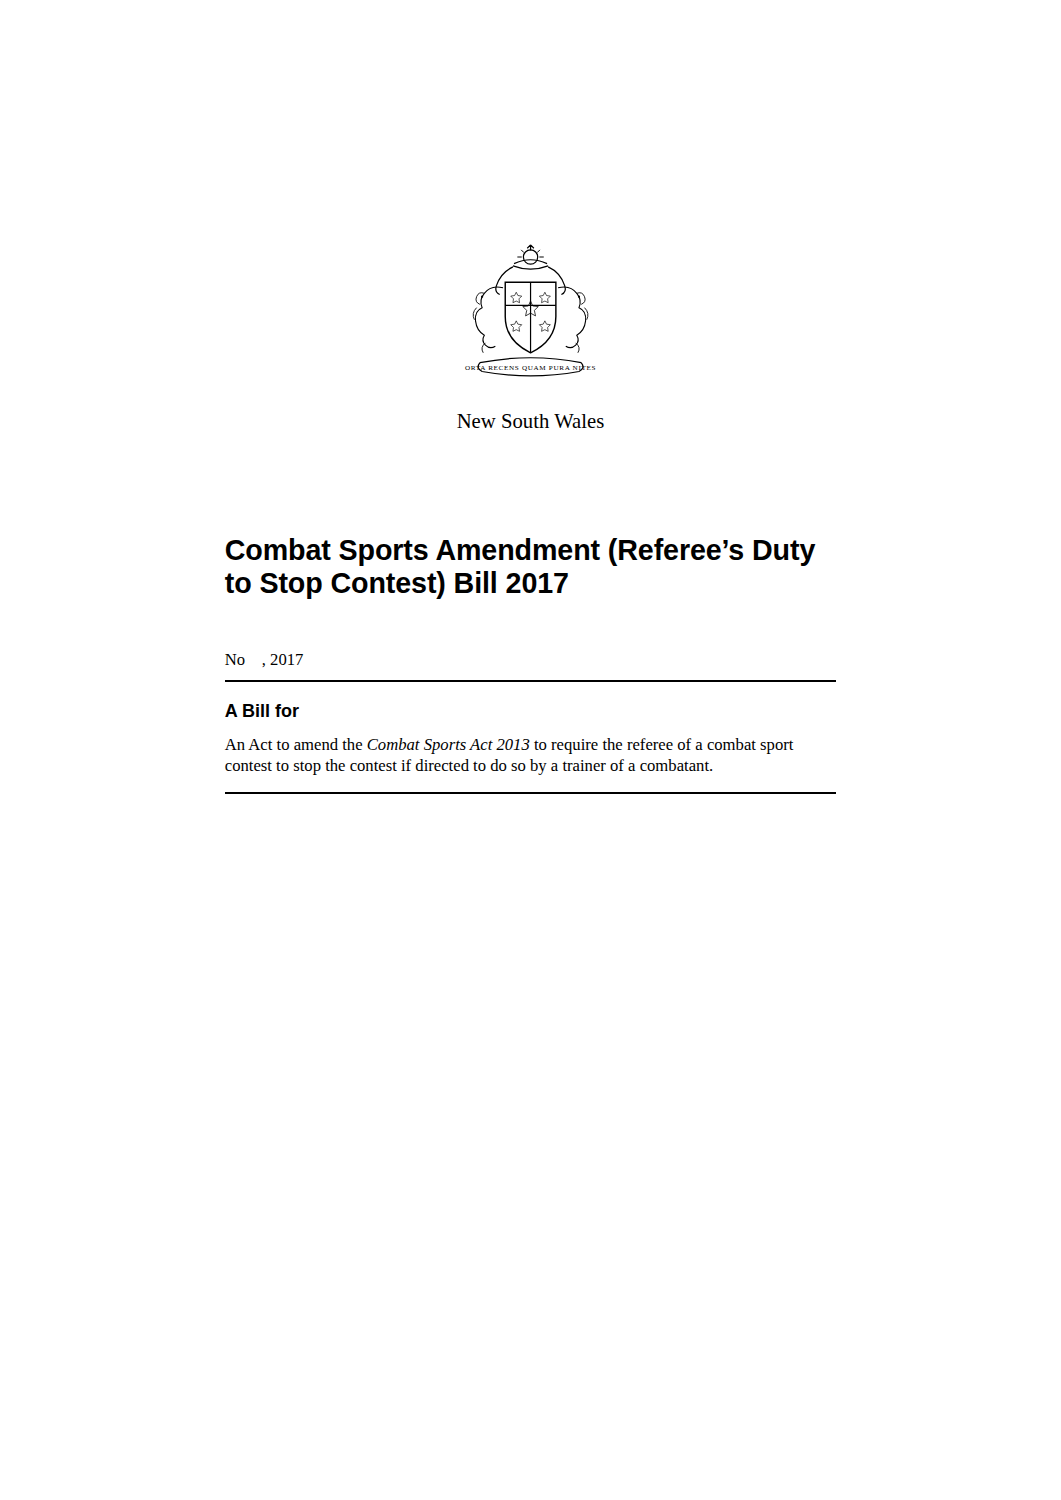ORTA RECENS QUAM PURA NITES
New South Wales
Combat Sports Amendment (Referee’s Duty to Stop Contest) Bill 2017
No , 2017
A Bill for
An Act to amend the Combat Sports Act 2013 to require the referee of a combat sport contest to stop the contest if directed to do so by a trainer of a combatant.